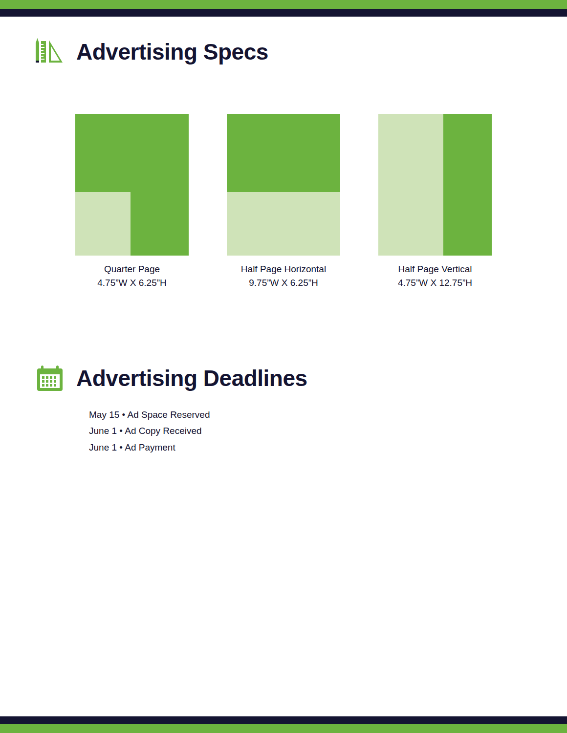Advertising Specs
Quarter Page
4.75”W X 6.25”H
Half Page Horizontal
9.75”W X 6.25”H
Half Page Vertical
4.75”W X 12.75”H
Advertising Deadlines
May 15 • Ad Space Reserved
June 1 • Ad Copy Received
June 1 • Ad Payment